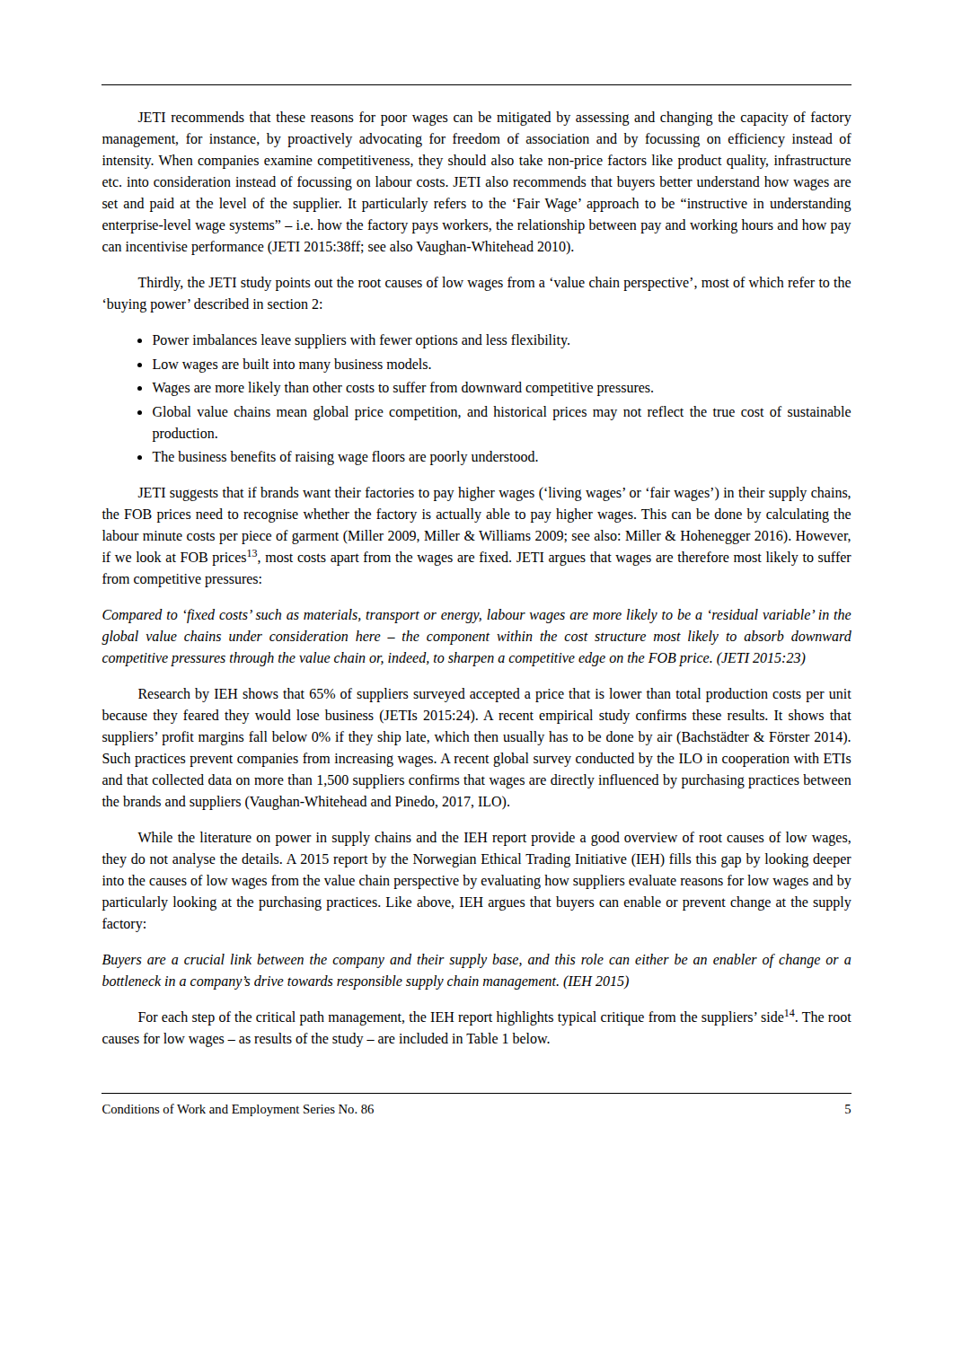JETI recommends that these reasons for poor wages can be mitigated by assessing and changing the capacity of factory management, for instance, by proactively advocating for freedom of association and by focussing on efficiency instead of intensity. When companies examine competitiveness, they should also take non-price factors like product quality, infrastructure etc. into consideration instead of focussing on labour costs. JETI also recommends that buyers better understand how wages are set and paid at the level of the supplier. It particularly refers to the ‘Fair Wage’ approach to be “instructive in understanding enterprise-level wage systems” – i.e. how the factory pays workers, the relationship between pay and working hours and how pay can incentivise performance (JETI 2015:38ff; see also Vaughan-Whitehead 2010).
Thirdly, the JETI study points out the root causes of low wages from a ‘value chain perspective’, most of which refer to the ‘buying power’ described in section 2:
Power imbalances leave suppliers with fewer options and less flexibility.
Low wages are built into many business models.
Wages are more likely than other costs to suffer from downward competitive pressures.
Global value chains mean global price competition, and historical prices may not reflect the true cost of sustainable production.
The business benefits of raising wage floors are poorly understood.
JETI suggests that if brands want their factories to pay higher wages (‘living wages’ or ‘fair wages’) in their supply chains, the FOB prices need to recognise whether the factory is actually able to pay higher wages. This can be done by calculating the labour minute costs per piece of garment (Miller 2009, Miller & Williams 2009; see also: Miller & Hohenegger 2016). However, if we look at FOB prices13, most costs apart from the wages are fixed. JETI argues that wages are therefore most likely to suffer from competitive pressures:
Compared to ‘fixed costs’ such as materials, transport or energy, labour wages are more likely to be a ‘residual variable’ in the global value chains under consideration here – the component within the cost structure most likely to absorb downward competitive pressures through the value chain or, indeed, to sharpen a competitive edge on the FOB price. (JETI 2015:23)
Research by IEH shows that 65% of suppliers surveyed accepted a price that is lower than total production costs per unit because they feared they would lose business (JETIs 2015:24). A recent empirical study confirms these results. It shows that suppliers’ profit margins fall below 0% if they ship late, which then usually has to be done by air (Bachstädter & Förster 2014). Such practices prevent companies from increasing wages. A recent global survey conducted by the ILO in cooperation with ETIs and that collected data on more than 1,500 suppliers confirms that wages are directly influenced by purchasing practices between the brands and suppliers (Vaughan-Whitehead and Pinedo, 2017, ILO).
While the literature on power in supply chains and the IEH report provide a good overview of root causes of low wages, they do not analyse the details. A 2015 report by the Norwegian Ethical Trading Initiative (IEH) fills this gap by looking deeper into the causes of low wages from the value chain perspective by evaluating how suppliers evaluate reasons for low wages and by particularly looking at the purchasing practices. Like above, IEH argues that buyers can enable or prevent change at the supply factory:
Buyers are a crucial link between the company and their supply base, and this role can either be an enabler of change or a bottleneck in a company’s drive towards responsible supply chain management. (IEH 2015)
For each step of the critical path management, the IEH report highlights typical critique from the suppliers’ side14. The root causes for low wages – as results of the study – are included in Table 1 below.
Conditions of Work and Employment Series No. 86 5